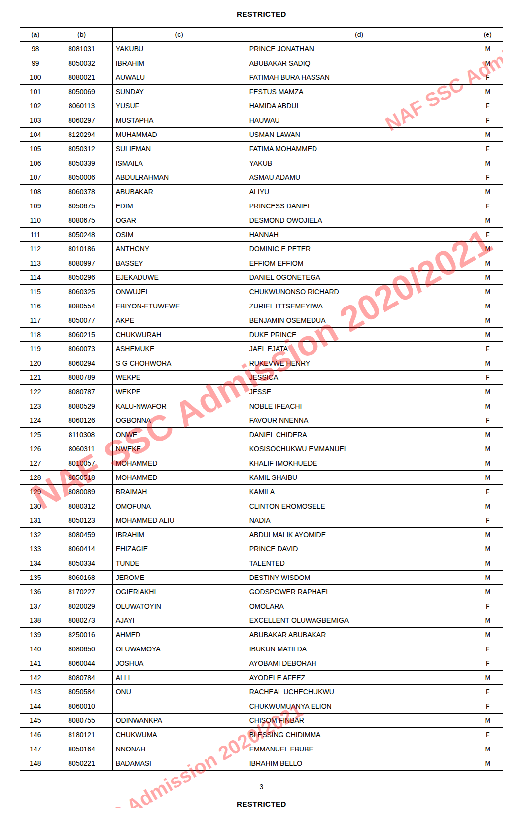RESTRICTED
| (a) | (b) | (c) | (d) | (e) |
| --- | --- | --- | --- | --- |
| 98 | 8081031 | YAKUBU | PRINCE JONATHAN | M |
| 99 | 8050032 | IBRAHIM | ABUBAKAR SADIQ | M |
| 100 | 8080021 | AUWALU | FATIMAH BURA HASSAN | F |
| 101 | 8050069 | SUNDAY | FESTUS MAMZA | M |
| 102 | 8060113 | YUSUF | HAMIDA ABDUL | F |
| 103 | 8060297 | MUSTAPHA | HAUWAU | F |
| 104 | 8120294 | MUHAMMAD | USMAN LAWAN | M |
| 105 | 8050312 | SULIEMAN | FATIMA MOHAMMED | F |
| 106 | 8050339 | ISMAILA | YAKUB | M |
| 107 | 8050006 | ABDULRAHMAN | ASMAU ADAMU | F |
| 108 | 8060378 | ABUBAKAR | ALIYU | M |
| 109 | 8050675 | EDIM | PRINCESS DANIEL | F |
| 110 | 8080675 | OGAR | DESMOND OWOJIELA | M |
| 111 | 8050248 | OSIM | HANNAH | F |
| 112 | 8010186 | ANTHONY | DOMINIC E PETER | M |
| 113 | 8080997 | BASSEY | EFFIOM EFFIOM | M |
| 114 | 8050296 | EJEKADUWE | DANIEL OGONETEGA | M |
| 115 | 8060325 | ONWUJEI | CHUKWUNONSO RICHARD | M |
| 116 | 8080554 | EBIYON-ETUWEWE | ZURIEL ITTSEMEYIWA | M |
| 117 | 8050077 | AKPE | BENJAMIN OSEMEDUA | M |
| 118 | 8060215 | CHUKWURAH | DUKE PRINCE | M |
| 119 | 8060073 | ASHEMUKE | JAEL EJATA | F |
| 120 | 8060294 | S G CHOHWORA | RUKEVWE HENRY | M |
| 121 | 8080789 | WEKPE | JESSICA | F |
| 122 | 8080787 | WEKPE | JESSE | M |
| 123 | 8080529 | KALU-NWAFOR | NOBLE IFEACHI | M |
| 124 | 8060126 | OGBONNA | FAVOUR NNENNA | F |
| 125 | 8110308 | ONWE | DANIEL CHIDERA | M |
| 126 | 8060311 | NWEKE | KOSISOCHUKWU EMMANUEL | M |
| 127 | 8010057 | MOHAMMED | KHALIF IMOKHUEDE | M |
| 128 | 8050518 | MOHAMMED | KAMIL SHAIBU | M |
| 129 | 8080089 | BRAIMAH | KAMILA | F |
| 130 | 8080312 | OMOFUNA | CLINTON EROMOSELE | M |
| 131 | 8050123 | MOHAMMED ALIU | NADIA | F |
| 132 | 8080459 | IBRAHIM | ABDULMALIK AYOMIDE | M |
| 133 | 8060414 | EHIZAGIE | PRINCE DAVID | M |
| 134 | 8050334 | TUNDE | TALENTED | M |
| 135 | 8060168 | JEROME | DESTINY WISDOM | M |
| 136 | 8170227 | OGIERIAKHI | GODSPOWER RAPHAEL | M |
| 137 | 8020029 | OLUWATOYIN | OMOLARA | F |
| 138 | 8080273 | AJAYI | EXCELLENT OLUWAGBEMIGA | M |
| 139 | 8250016 | AHMED | ABUBAKAR ABUBAKAR | M |
| 140 | 8080650 | OLUWAMOYA | IBUKUN MATILDA | F |
| 141 | 8060044 | JOSHUA | AYOBAMI DEBORAH | F |
| 142 | 8080784 | ALLI | AYODELE AFEEZ | M |
| 143 | 8050584 | ONU | RACHEAL UCHECHUKWU | F |
| 144 | 8060010 | | CHUKWUMUANYA ELION | F |
| 145 | 8080755 | ODINWANKPA | CHISOM FINBAR | M |
| 146 | 8180121 | CHUKWUMA | BLESSING CHIDIMMA | F |
| 147 | 8050164 | NNONAH | EMMANUEL EBUBE | M |
| 148 | 8050221 | BADAMASI | IBRAHIM BELLO | M |
3
RESTRICTED
NAF SSC Admission 2020/2021 NAF SSC Admission 2020/2021 NAF SSC Admission 2020/2021